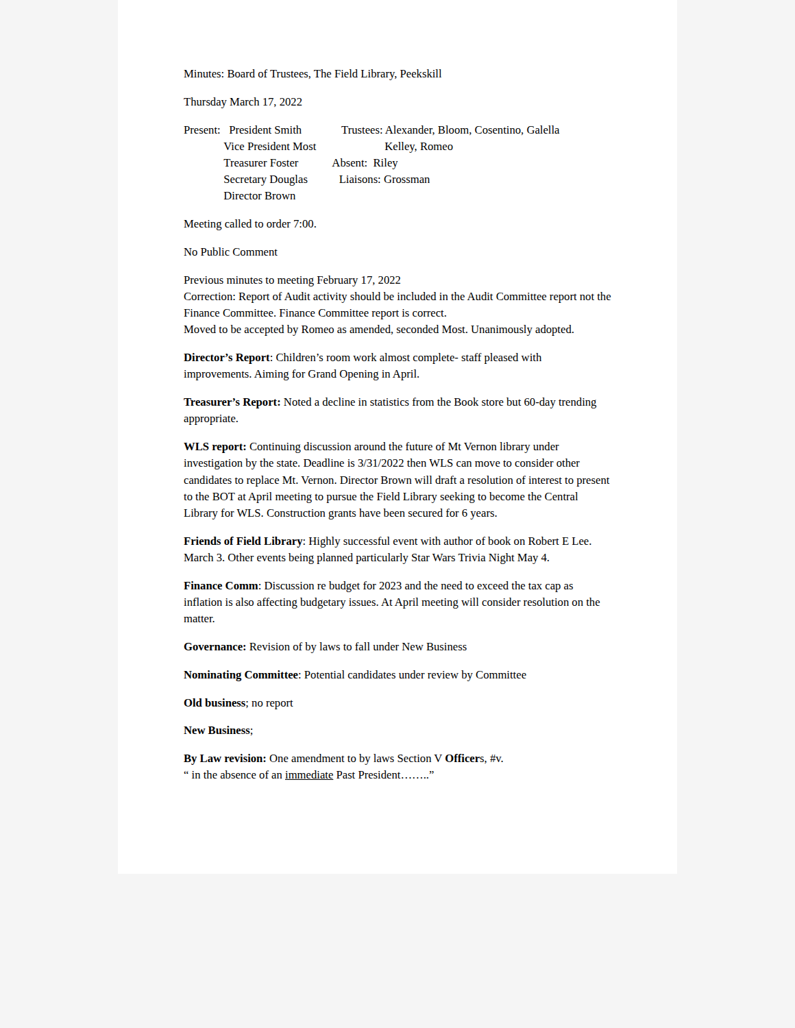Minutes: Board of Trustees, The Field Library, Peekskill
Thursday March 17, 2022
Present: President Smith Trustees: Alexander, Bloom, Cosentino, Galella Vice President Most Kelley, Romeo Treasurer Foster Absent: Riley Secretary Douglas Liaisons: Grossman Director Brown
Meeting called to order 7:00.
No Public Comment
Previous minutes to meeting February 17, 2022
Correction: Report of Audit activity should be included in the Audit Committee report not the Finance Committee. Finance Committee report is correct.
Moved to be accepted by Romeo as amended, seconded Most. Unanimously adopted.
Director’s Report: Children’s room work almost complete- staff pleased with improvements. Aiming for Grand Opening in April.
Treasurer’s Report: Noted a decline in statistics from the Book store but 60-day trending appropriate.
WLS report: Continuing discussion around the future of Mt Vernon library under investigation by the state. Deadline is 3/31/2022 then WLS can move to consider other candidates to replace Mt. Vernon. Director Brown will draft a resolution of interest to present to the BOT at April meeting to pursue the Field Library seeking to become the Central Library for WLS. Construction grants have been secured for 6 years.
Friends of Field Library: Highly successful event with author of book on Robert E Lee. March 3. Other events being planned particularly Star Wars Trivia Night May 4.
Finance Comm: Discussion re budget for 2023 and the need to exceed the tax cap as inflation is also affecting budgetary issues. At April meeting will consider resolution on the matter.
Governance: Revision of by laws to fall under New Business
Nominating Committee: Potential candidates under review by Committee
Old business; no report
New Business;
By Law revision: One amendment to by laws Section V Officers, #v.
“ in the absence of an immediate Past President……..”